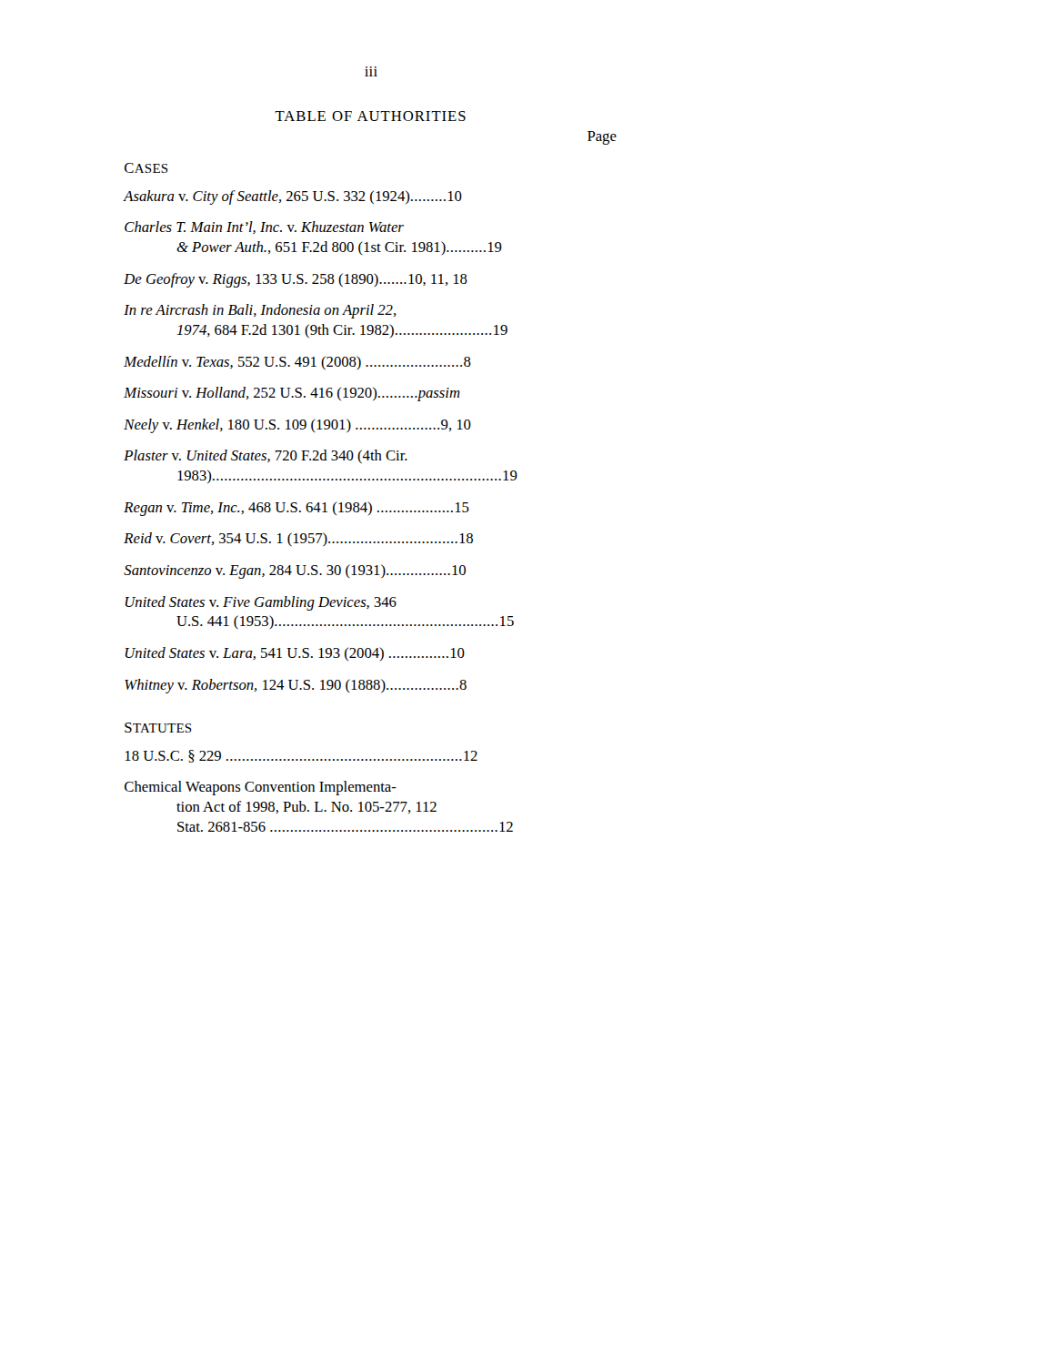iii
TABLE OF AUTHORITIES
Page
CASES
Asakura v. City of Seattle, 265 U.S. 332 (1924)......... 10
Charles T. Main Int’l, Inc. v. Khuzestan Water
& Power Auth., 651 F.2d 800 (1st Cir. 1981).......... 19
De Geofroy v. Riggs, 133 U.S. 258 (1890)....... 10, 11, 18
In re Aircrash in Bali, Indonesia on April 22,
1974, 684 F.2d 1301 (9th Cir. 1982)........................ 19
Medellín v. Texas, 552 U.S. 491 (2008) ........................ 8
Missouri v. Holland, 252 U.S. 416 (1920).......... passim
Neely v. Henkel, 180 U.S. 109 (1901) ..................... 9, 10
Plaster v. United States, 720 F.2d 340 (4th Cir.
1983)....................................................................... 19
Regan v. Time, Inc., 468 U.S. 641 (1984) ................... 15
Reid v. Covert, 354 U.S. 1 (1957)................................ 18
Santovincenzo v. Egan, 284 U.S. 30 (1931)................ 10
United States v. Five Gambling Devices, 346
U.S. 441 (1953)....................................................... 15
United States v. Lara, 541 U.S. 193 (2004) ............... 10
Whitney v. Robertson, 124 U.S. 190 (1888).................. 8
STATUTES
18 U.S.C. § 229 .......................................................... 12
Chemical Weapons Convention Implementa-
tion Act of 1998, Pub. L. No. 105-277, 112
Stat. 2681-856 ........................................................ 12